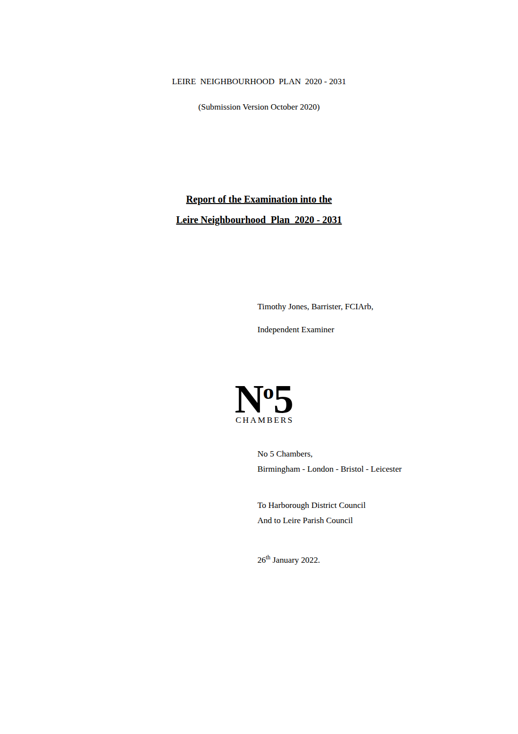LEIRE NEIGHBOURHOOD PLAN 2020 - 2031
(Submission Version October 2020)
Report of the Examination into the
Leire Neighbourhood Plan 2020 - 2031
Timothy Jones, Barrister, FCIArb,
Independent Examiner
No5 CHAMBERS
No 5 Chambers,
Birmingham - London - Bristol - Leicester
To Harborough District Council
And to Leire Parish Council
26th January 2022.